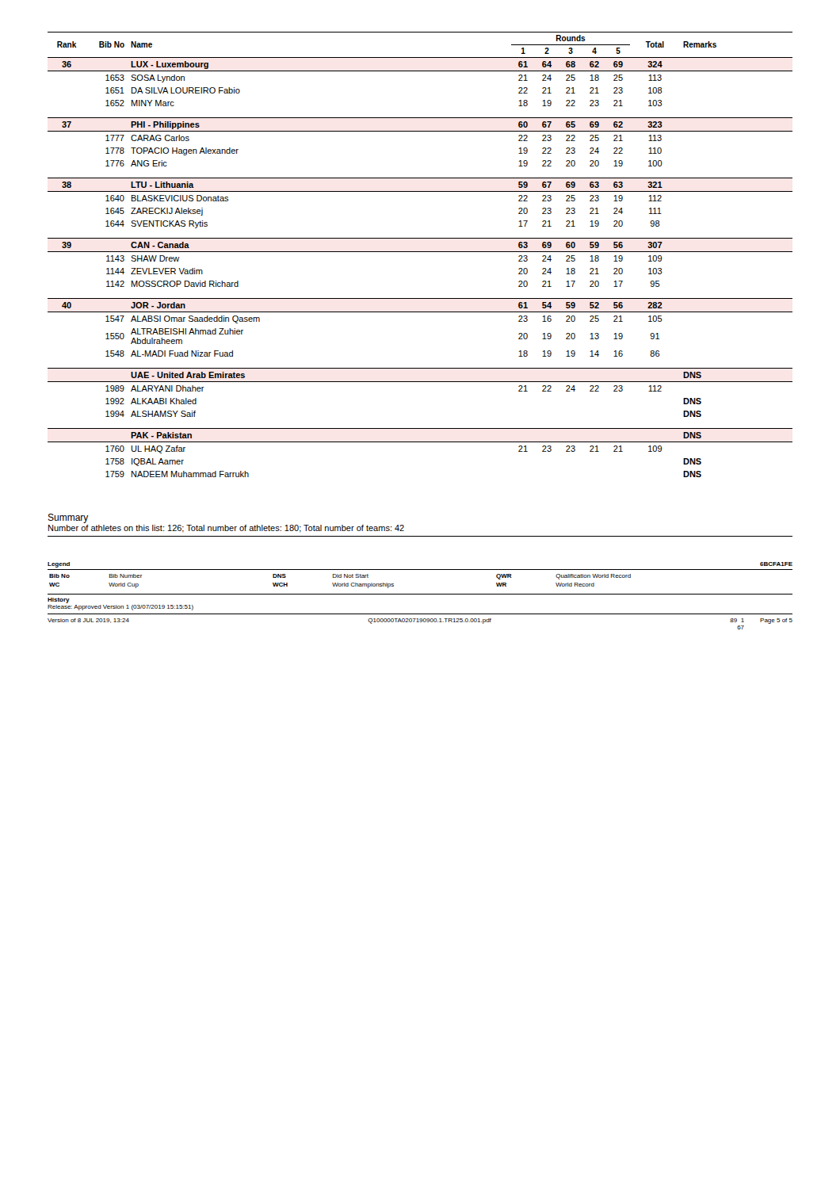| Rank | Bib No | Name | Rounds | Total | Remarks |
| --- | --- | --- | --- | --- | --- |
| 1 | 2 | 3 | 4 | 5 |
| 36 | | LUX - Luxembourg | 61 | 64 | 68 | 62 | 69 | 324 | |
| | 1653 | SOSA Lyndon | 21 | 24 | 25 | 18 | 25 | 113 | |
| | 1651 | DA SILVA LOUREIRO Fabio | 22 | 21 | 21 | 21 | 23 | 108 | |
| | 1652 | MINY Marc | 18 | 19 | 22 | 23 | 21 | 103 | |
| 37 | | PHI - Philippines | 60 | 67 | 65 | 69 | 62 | 323 | |
| | 1777 | CARAG Carlos | 22 | 23 | 22 | 25 | 21 | 113 | |
| | 1778 | TOPACIO Hagen Alexander | 19 | 22 | 23 | 24 | 22 | 110 | |
| | 1776 | ANG Eric | 19 | 22 | 20 | 20 | 19 | 100 | |
| 38 | | LTU - Lithuania | 59 | 67 | 69 | 63 | 63 | 321 | |
| | 1640 | BLASKEVICIUS Donatas | 22 | 23 | 25 | 23 | 19 | 112 | |
| | 1645 | ZARECKIJ Aleksej | 20 | 23 | 23 | 21 | 24 | 111 | |
| | 1644 | SVENTICKAS Rytis | 17 | 21 | 21 | 19 | 20 | 98 | |
| 39 | | CAN - Canada | 63 | 69 | 60 | 59 | 56 | 307 | |
| | 1143 | SHAW Drew | 23 | 24 | 25 | 18 | 19 | 109 | |
| | 1144 | ZEVLEVER Vadim | 20 | 24 | 18 | 21 | 20 | 103 | |
| | 1142 | MOSSCROP David Richard | 20 | 21 | 17 | 20 | 17 | 95 | |
| 40 | | JOR - Jordan | 61 | 54 | 59 | 52 | 56 | 282 | |
| | 1547 | ALABSI Omar Saadeddin Qasem | 23 | 16 | 20 | 25 | 21 | 105 | |
| | 1550 | ALTRABEISHI Ahmad Zuhier Abdulraheem | 20 | 19 | 20 | 13 | 19 | 91 | |
| | 1548 | AL-MADI Fuad Nizar Fuad | 18 | 19 | 19 | 14 | 16 | 86 | |
| | | UAE - United Arab Emirates | | | | | | | DNS |
| | 1989 | ALARYANI Dhaher | 21 | 22 | 24 | 22 | 23 | 112 | |
| | 1992 | ALKAABI Khaled | | | | | | | DNS |
| | 1994 | ALSHAMSY Saif | | | | | | | DNS |
| | | PAK - Pakistan | | | | | | | DNS |
| | 1760 | UL HAQ Zafar | 21 | 23 | 23 | 21 | 21 | 109 | |
| | 1758 | IQBAL Aamer | | | | | | | DNS |
| | 1759 | NADEEM Muhammad Farrukh | | | | | | | DNS |
Summary
Number of athletes on this list: 126; Total number of athletes: 180; Total number of teams: 42
Legend 6BCFA1FE
| Bib No | Bib Number | DNS | Did Not Start | QWR | Qualification World Record |
| WC | World Cup | WCH | World Championships | WR | World Record |
History
Release: Approved Version 1 (03/07/2019 15:15:51)
Version of 8 JUL 2019, 13:24 Q100000TA0207190900.1.TR125.0.001.pdf 89 1
67 Page 5 of 5